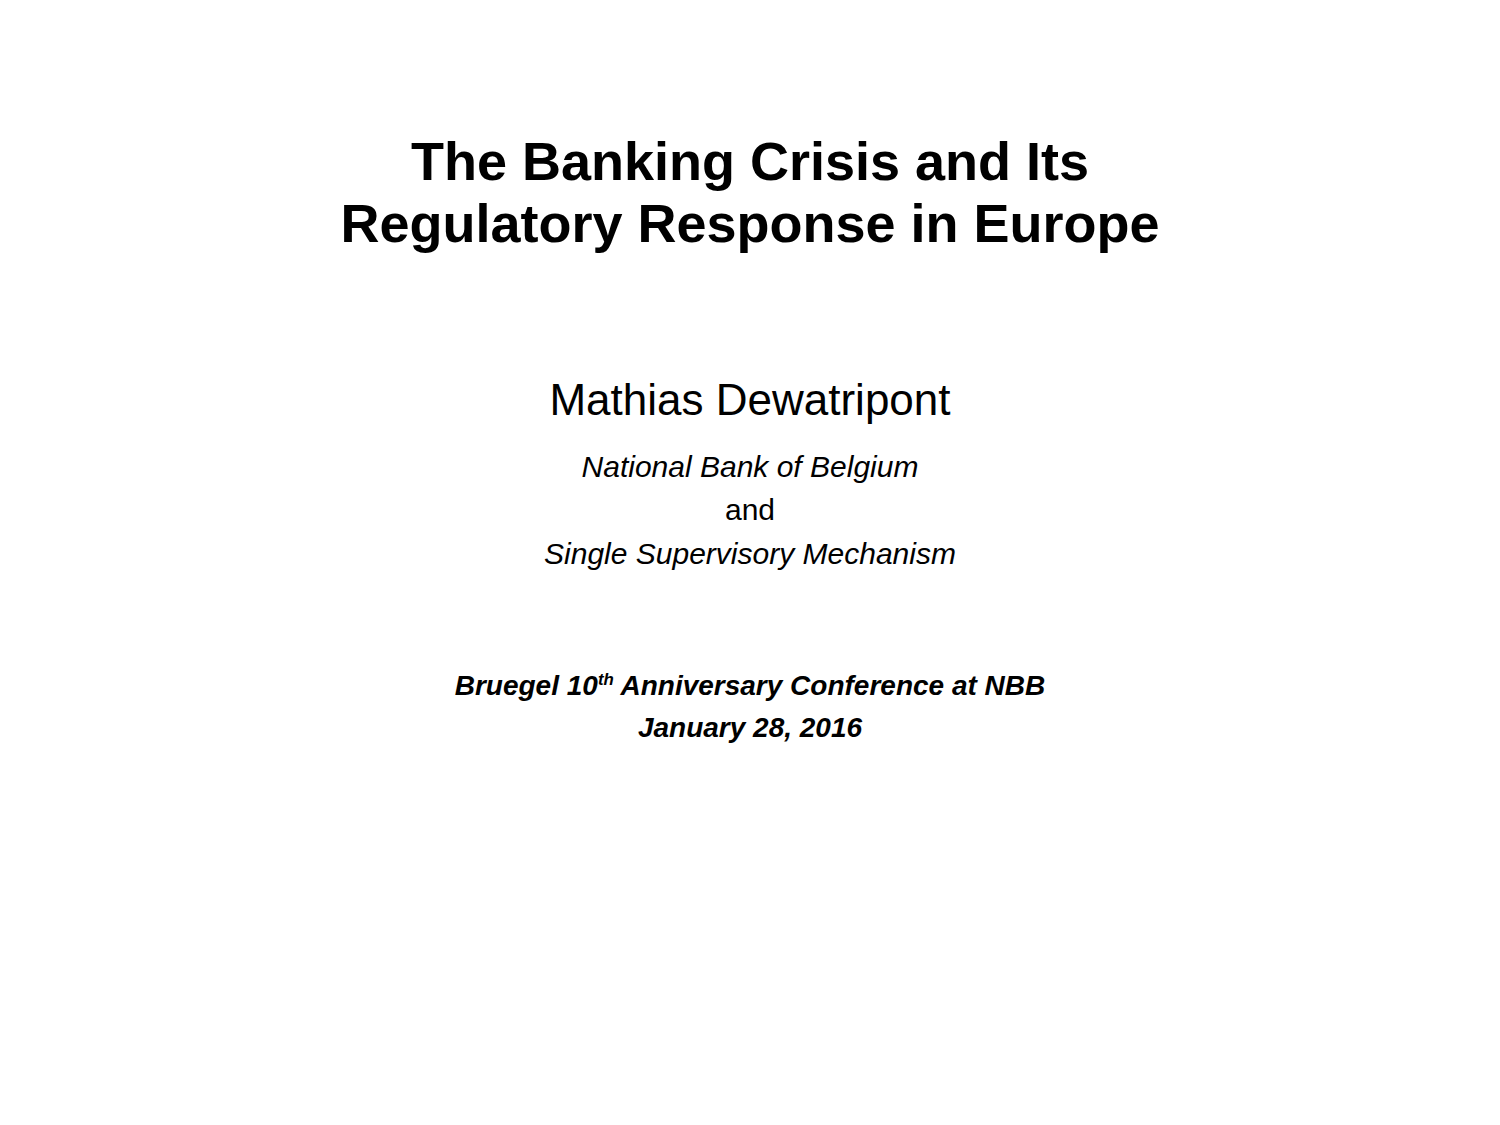The Banking Crisis and Its Regulatory Response in Europe
Mathias Dewatripont
National Bank of Belgium
and
Single Supervisory Mechanism
Bruegel 10th Anniversary Conference at NBB
January 28, 2016